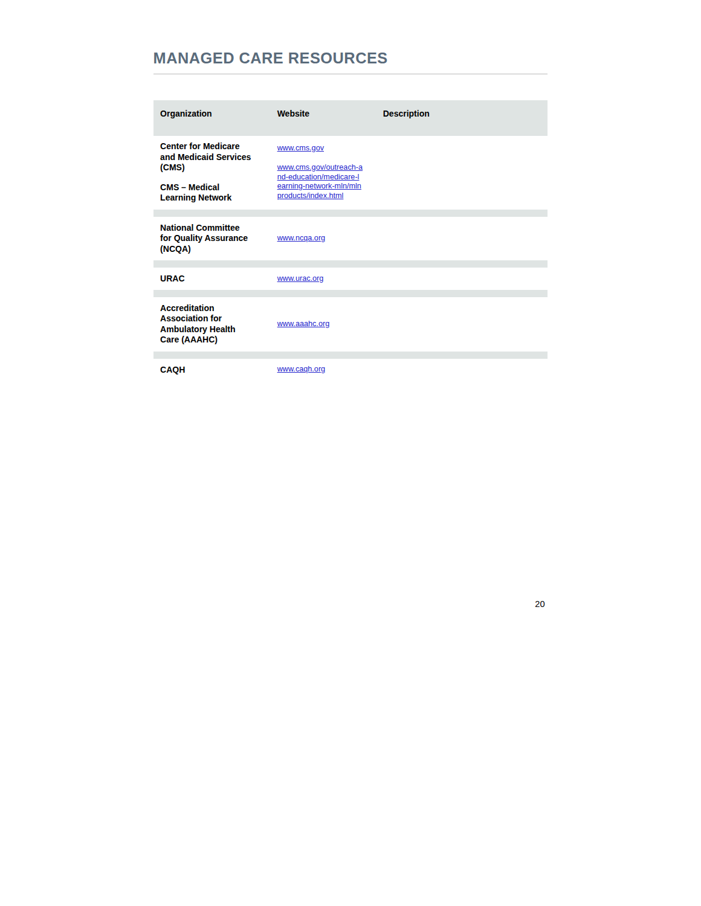MANAGED CARE RESOURCES
| Organization | Website | Description |
| --- | --- | --- |
| Center for Medicare and Medicaid Services (CMS) CMS – Medical Learning Network | www.cms.gov www.cms.gov/outreach-and-education/medicare-learning-network-mln/mlnproducts/index.html | |
| National Committee for Quality Assurance (NCQA) | www.ncqa.org | |
| URAC | www.urac.org | |
| Accreditation Association for Ambulatory Health Care (AAAHC) | www.aaahc.org | |
| CAQH | www.caqh.org | |
20